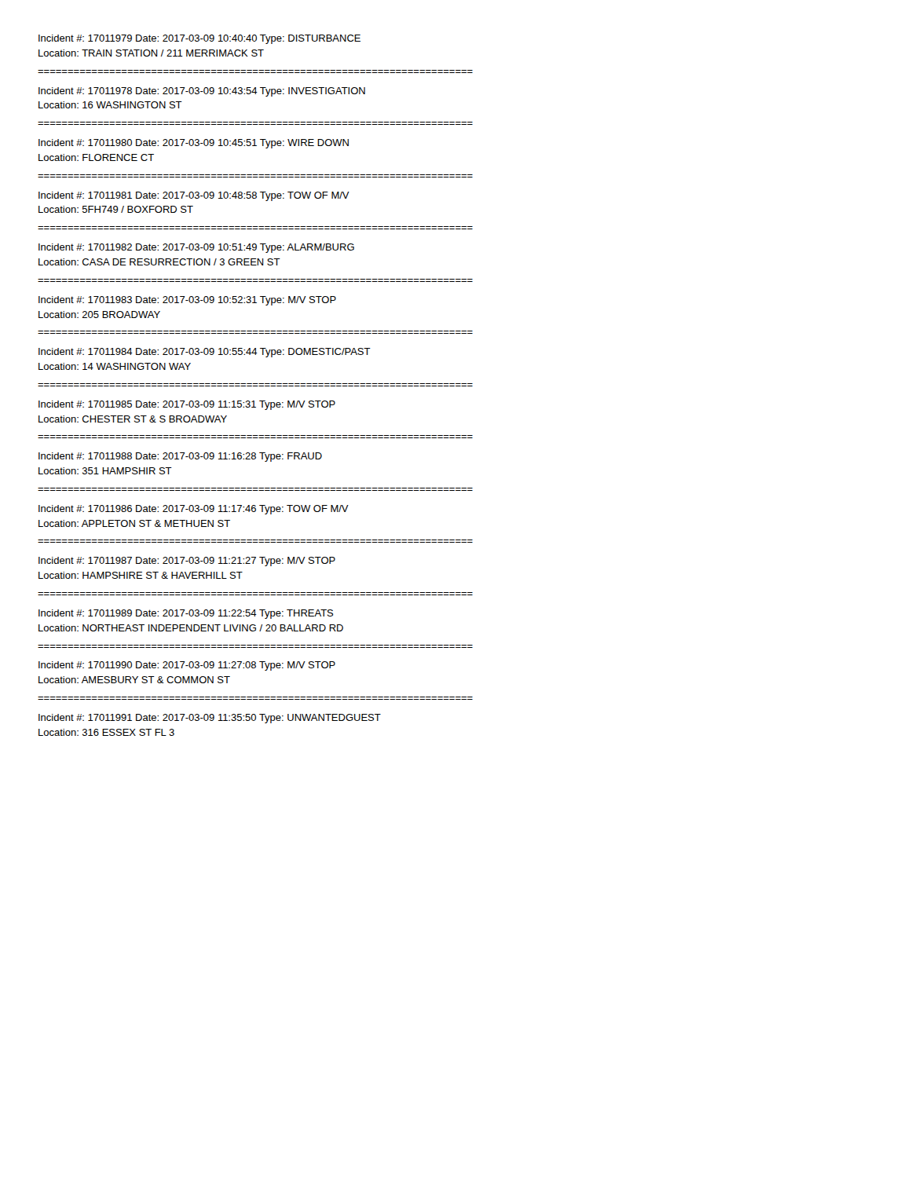Incident #: 17011979 Date: 2017-03-09 10:40:40 Type: DISTURBANCE
Location: TRAIN STATION / 211 MERRIMACK ST
=========================================================================
Incident #: 17011978 Date: 2017-03-09 10:43:54 Type: INVESTIGATION
Location: 16 WASHINGTON ST
=========================================================================
Incident #: 17011980 Date: 2017-03-09 10:45:51 Type: WIRE DOWN
Location: FLORENCE CT
=========================================================================
Incident #: 17011981 Date: 2017-03-09 10:48:58 Type: TOW OF M/V
Location: 5FH749 / BOXFORD ST
=========================================================================
Incident #: 17011982 Date: 2017-03-09 10:51:49 Type: ALARM/BURG
Location: CASA DE RESURRECTION / 3 GREEN ST
=========================================================================
Incident #: 17011983 Date: 2017-03-09 10:52:31 Type: M/V STOP
Location: 205 BROADWAY
=========================================================================
Incident #: 17011984 Date: 2017-03-09 10:55:44 Type: DOMESTIC/PAST
Location: 14 WASHINGTON WAY
=========================================================================
Incident #: 17011985 Date: 2017-03-09 11:15:31 Type: M/V STOP
Location: CHESTER ST & S BROADWAY
=========================================================================
Incident #: 17011988 Date: 2017-03-09 11:16:28 Type: FRAUD
Location: 351 HAMPSHIR ST
=========================================================================
Incident #: 17011986 Date: 2017-03-09 11:17:46 Type: TOW OF M/V
Location: APPLETON ST & METHUEN ST
=========================================================================
Incident #: 17011987 Date: 2017-03-09 11:21:27 Type: M/V STOP
Location: HAMPSHIRE ST & HAVERHILL ST
=========================================================================
Incident #: 17011989 Date: 2017-03-09 11:22:54 Type: THREATS
Location: NORTHEAST INDEPENDENT LIVING / 20 BALLARD RD
=========================================================================
Incident #: 17011990 Date: 2017-03-09 11:27:08 Type: M/V STOP
Location: AMESBURY ST & COMMON ST
=========================================================================
Incident #: 17011991 Date: 2017-03-09 11:35:50 Type: UNWANTEDGUEST
Location: 316 ESSEX ST FL 3